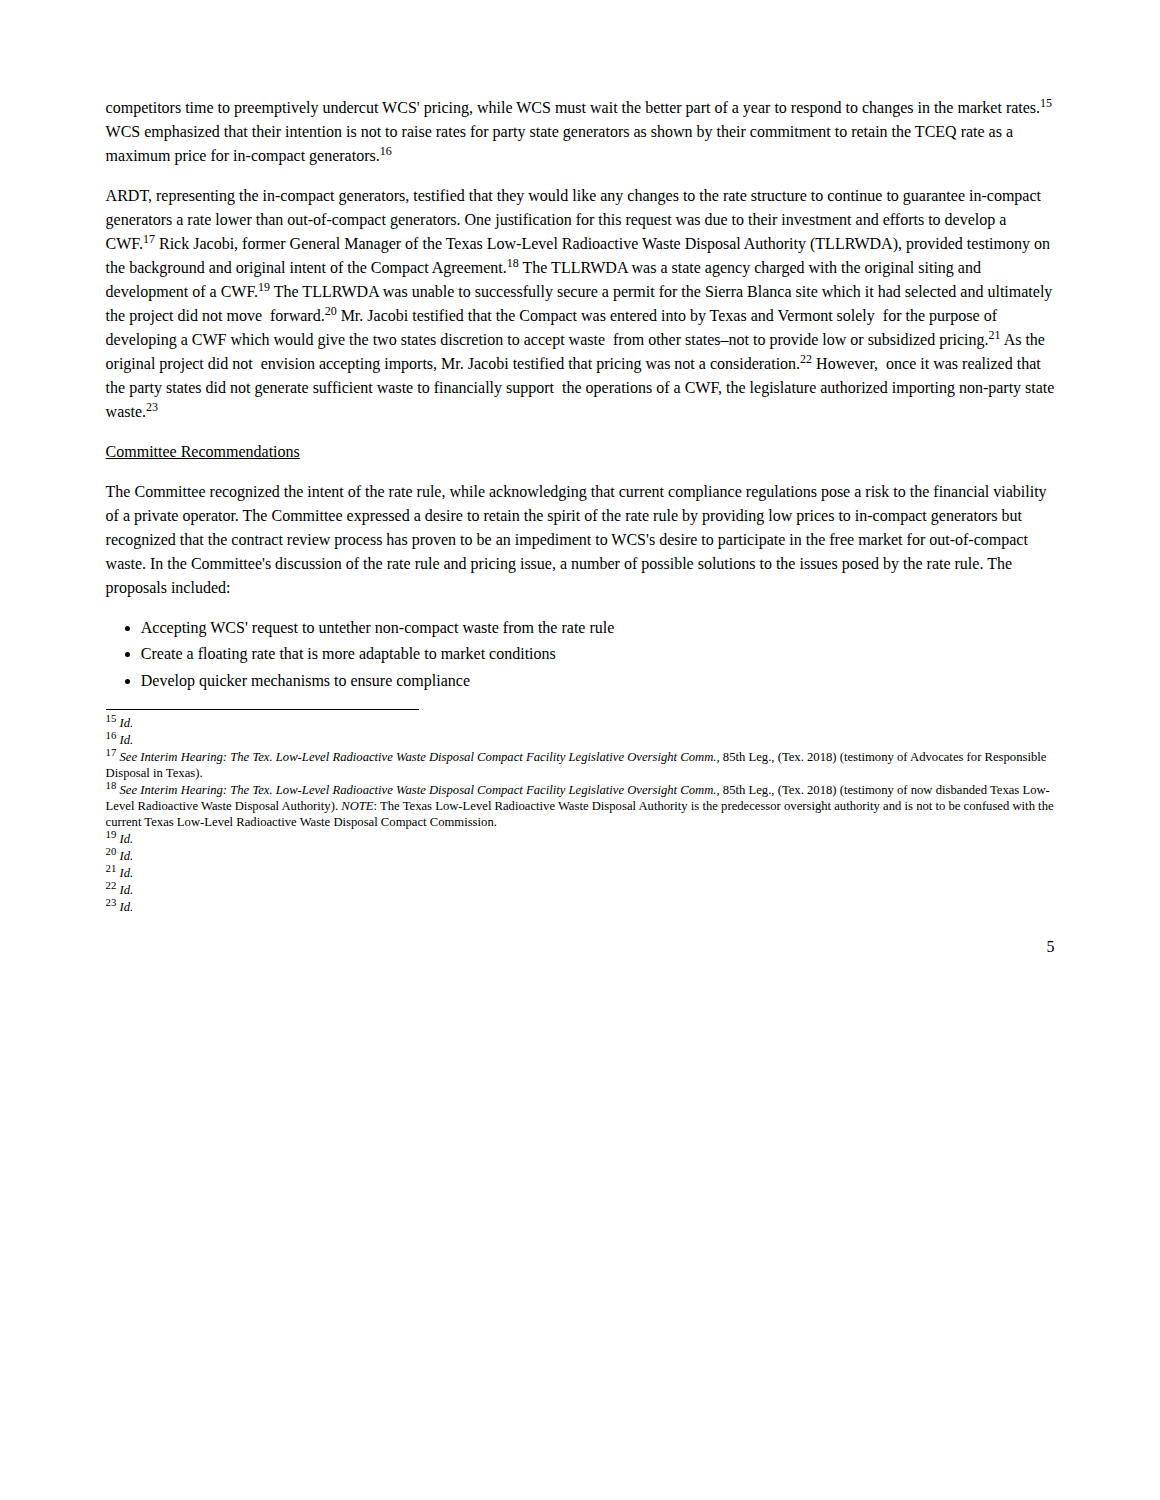competitors time to preemptively undercut WCS' pricing, while WCS must wait the better part of a year to respond to changes in the market rates.15 WCS emphasized that their intention is not to raise rates for party state generators as shown by their commitment to retain the TCEQ rate as a maximum price for in-compact generators.16
ARDT, representing the in-compact generators, testified that they would like any changes to the rate structure to continue to guarantee in-compact generators a rate lower than out-of-compact generators. One justification for this request was due to their investment and efforts to develop a CWF.17 Rick Jacobi, former General Manager of the Texas Low-Level Radioactive Waste Disposal Authority (TLLRWDA), provided testimony on the background and original intent of the Compact Agreement.18 The TLLRWDA was a state agency charged with the original siting and development of a CWF.19 The TLLRWDA was unable to successfully secure a permit for the Sierra Blanca site which it had selected and ultimately the project did not move forward.20 Mr. Jacobi testified that the Compact was entered into by Texas and Vermont solely for the purpose of developing a CWF which would give the two states discretion to accept waste from other states–not to provide low or subsidized pricing.21 As the original project did not envision accepting imports, Mr. Jacobi testified that pricing was not a consideration.22 However, once it was realized that the party states did not generate sufficient waste to financially support the operations of a CWF, the legislature authorized importing non-party state waste.23
Committee Recommendations
The Committee recognized the intent of the rate rule, while acknowledging that current compliance regulations pose a risk to the financial viability of a private operator. The Committee expressed a desire to retain the spirit of the rate rule by providing low prices to in-compact generators but recognized that the contract review process has proven to be an impediment to WCS's desire to participate in the free market for out-of-compact waste. In the Committee's discussion of the rate rule and pricing issue, a number of possible solutions to the issues posed by the rate rule. The proposals included:
Accepting WCS' request to untether non-compact waste from the rate rule
Create a floating rate that is more adaptable to market conditions
Develop quicker mechanisms to ensure compliance
15 Id.
16 Id.
17 See Interim Hearing: The Tex. Low-Level Radioactive Waste Disposal Compact Facility Legislative Oversight Comm., 85th Leg., (Tex. 2018) (testimony of Advocates for Responsible Disposal in Texas).
18 See Interim Hearing: The Tex. Low-Level Radioactive Waste Disposal Compact Facility Legislative Oversight Comm., 85th Leg., (Tex. 2018) (testimony of now disbanded Texas Low-Level Radioactive Waste Disposal Authority). NOTE: The Texas Low-Level Radioactive Waste Disposal Authority is the predecessor oversight authority and is not to be confused with the current Texas Low-Level Radioactive Waste Disposal Compact Commission.
19 Id.
20 Id.
21 Id.
22 Id.
23 Id.
5